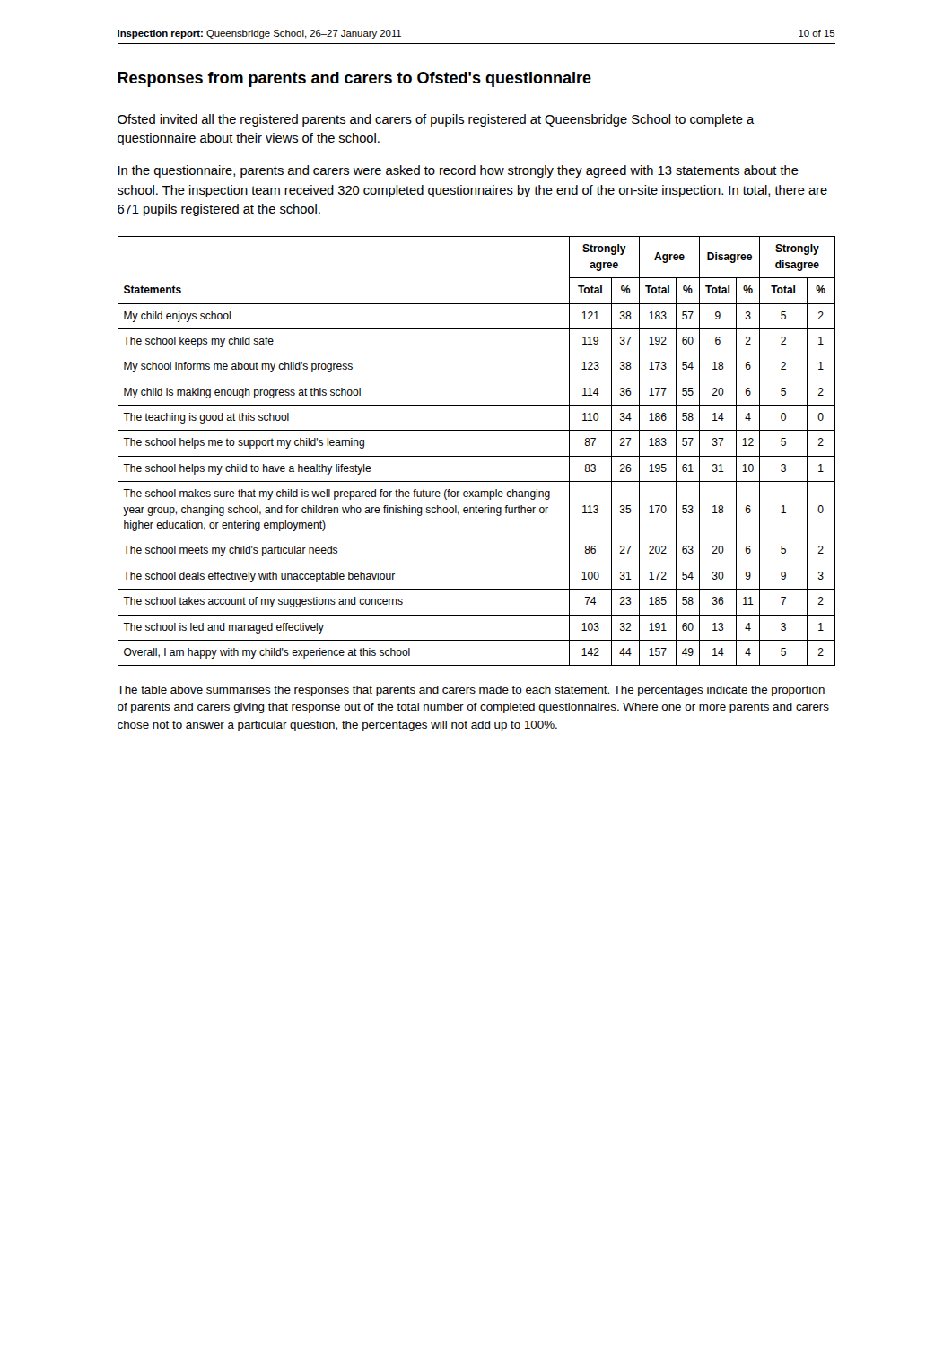Inspection report: Queensbridge School, 26–27 January 2011
10 of 15
Responses from parents and carers to Ofsted's questionnaire
Ofsted invited all the registered parents and carers of pupils registered at Queensbridge School to complete a questionnaire about their views of the school.
In the questionnaire, parents and carers were asked to record how strongly they agreed with 13 statements about the school. The inspection team received 320 completed questionnaires by the end of the on-site inspection. In total, there are 671 pupils registered at the school.
| Statements | Strongly agree | Agree | Disagree | Strongly disagree |
| --- | --- | --- | --- | --- |
| Total | % | Total | % | Total | % | Total | % |
| My child enjoys school | 121 | 38 | 183 | 57 | 9 | 3 | 5 | 2 |
| The school keeps my child safe | 119 | 37 | 192 | 60 | 6 | 2 | 2 | 1 |
| My school informs me about my child's progress | 123 | 38 | 173 | 54 | 18 | 6 | 2 | 1 |
| My child is making enough progress at this school | 114 | 36 | 177 | 55 | 20 | 6 | 5 | 2 |
| The teaching is good at this school | 110 | 34 | 186 | 58 | 14 | 4 | 0 | 0 |
| The school helps me to support my child's learning | 87 | 27 | 183 | 57 | 37 | 12 | 5 | 2 |
| The school helps my child to have a healthy lifestyle | 83 | 26 | 195 | 61 | 31 | 10 | 3 | 1 |
| The school makes sure that my child is well prepared for the future (for example changing year group, changing school, and for children who are finishing school, entering further or higher education, or entering employment) | 113 | 35 | 170 | 53 | 18 | 6 | 1 | 0 |
| The school meets my child's particular needs | 86 | 27 | 202 | 63 | 20 | 6 | 5 | 2 |
| The school deals effectively with unacceptable behaviour | 100 | 31 | 172 | 54 | 30 | 9 | 9 | 3 |
| The school takes account of my suggestions and concerns | 74 | 23 | 185 | 58 | 36 | 11 | 7 | 2 |
| The school is led and managed effectively | 103 | 32 | 191 | 60 | 13 | 4 | 3 | 1 |
| Overall, I am happy with my child's experience at this school | 142 | 44 | 157 | 49 | 14 | 4 | 5 | 2 |
The table above summarises the responses that parents and carers made to each statement. The percentages indicate the proportion of parents and carers giving that response out of the total number of completed questionnaires. Where one or more parents and carers chose not to answer a particular question, the percentages will not add up to 100%.